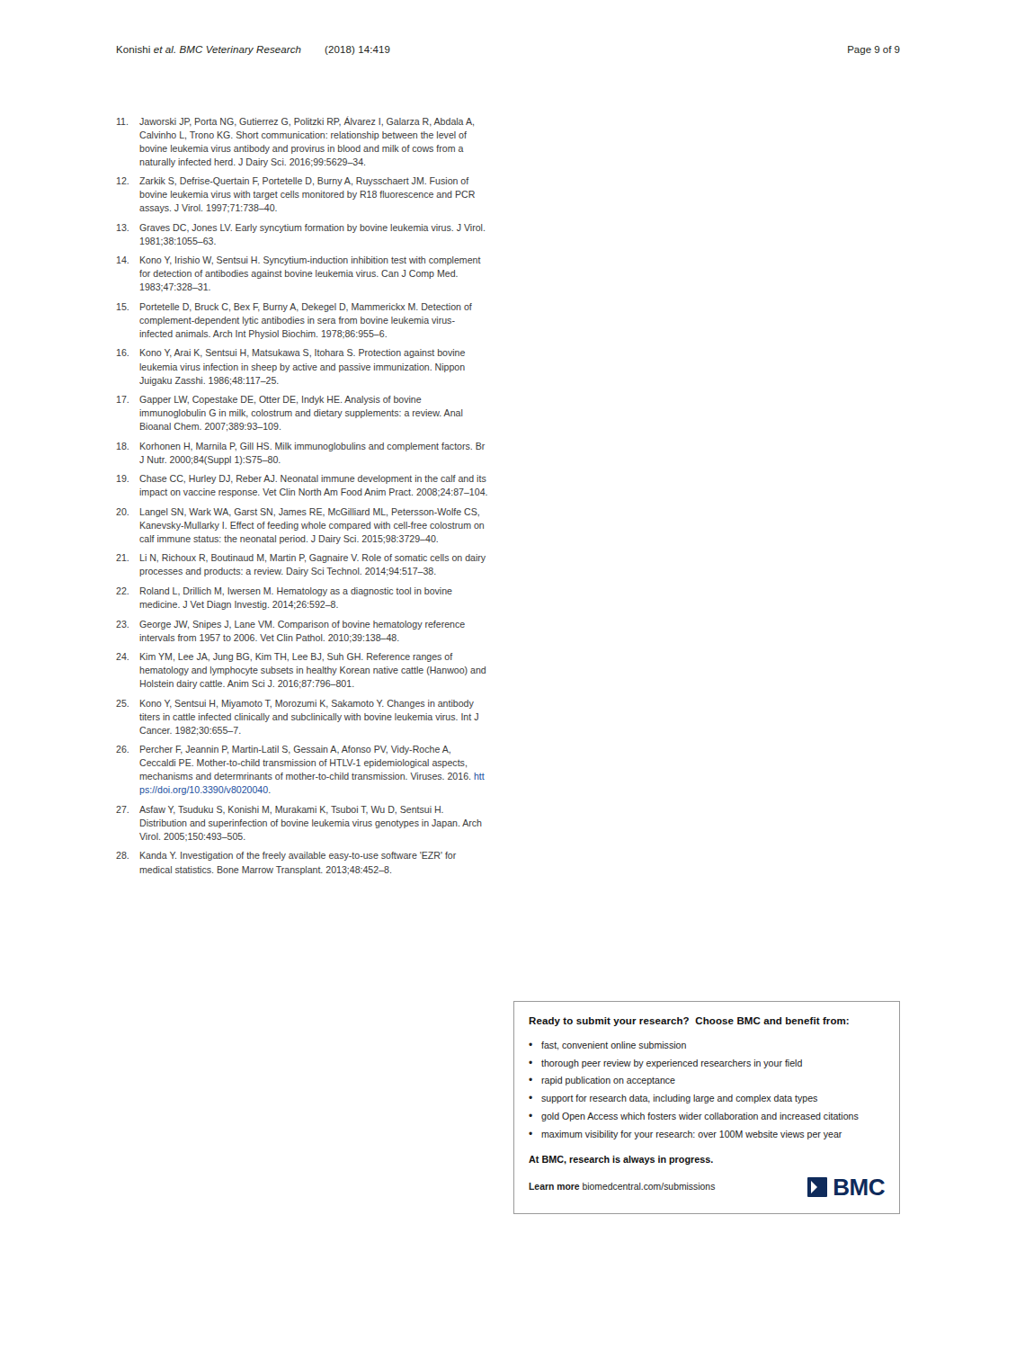Konishi et al. BMC Veterinary Research(2018) 14:419
Page 9 of 9
Jaworski JP, Porta NG, Gutierrez G, Politzki RP, Álvarez I, Galarza R, Abdala A, Calvinho L, Trono KG. Short communication: relationship between the level of bovine leukemia virus antibody and provirus in blood and milk of cows from a naturally infected herd. J Dairy Sci. 2016;99:5629–34.
Zarkik S, Defrise-Quertain F, Portetelle D, Burny A, Ruysschaert JM. Fusion of bovine leukemia virus with target cells monitored by R18 fluorescence and PCR assays. J Virol. 1997;71:738–40.
Graves DC, Jones LV. Early syncytium formation by bovine leukemia virus. J Virol. 1981;38:1055–63.
Kono Y, Irishio W, Sentsui H. Syncytium-induction inhibition test with complement for detection of antibodies against bovine leukemia virus. Can J Comp Med. 1983;47:328–31.
Portetelle D, Bruck C, Bex F, Burny A, Dekegel D, Mammerickx M. Detection of complement-dependent lytic antibodies in sera from bovine leukemia virus-infected animals. Arch Int Physiol Biochim. 1978;86:955–6.
Kono Y, Arai K, Sentsui H, Matsukawa S, Itohara S. Protection against bovine leukemia virus infection in sheep by active and passive immunization. Nippon Juigaku Zasshi. 1986;48:117–25.
Gapper LW, Copestake DE, Otter DE, Indyk HE. Analysis of bovine immunoglobulin G in milk, colostrum and dietary supplements: a review. Anal Bioanal Chem. 2007;389:93–109.
Korhonen H, Marnila P, Gill HS. Milk immunoglobulins and complement factors. Br J Nutr. 2000;84(Suppl 1):S75–80.
Chase CC, Hurley DJ, Reber AJ. Neonatal immune development in the calf and its impact on vaccine response. Vet Clin North Am Food Anim Pract. 2008;24:87–104.
Langel SN, Wark WA, Garst SN, James RE, McGilliard ML, Petersson-Wolfe CS, Kanevsky-Mullarky I. Effect of feeding whole compared with cell-free colostrum on calf immune status: the neonatal period. J Dairy Sci. 2015;98:3729–40.
Li N, Richoux R, Boutinaud M, Martin P, Gagnaire V. Role of somatic cells on dairy processes and products: a review. Dairy Sci Technol. 2014;94:517–38.
Roland L, Drillich M, Iwersen M. Hematology as a diagnostic tool in bovine medicine. J Vet Diagn Investig. 2014;26:592–8.
George JW, Snipes J, Lane VM. Comparison of bovine hematology reference intervals from 1957 to 2006. Vet Clin Pathol. 2010;39:138–48.
Kim YM, Lee JA, Jung BG, Kim TH, Lee BJ, Suh GH. Reference ranges of hematology and lymphocyte subsets in healthy Korean native cattle (Hanwoo) and Holstein dairy cattle. Anim Sci J. 2016;87:796–801.
Kono Y, Sentsui H, Miyamoto T, Morozumi K, Sakamoto Y. Changes in antibody titers in cattle infected clinically and subclinically with bovine leukemia virus. Int J Cancer. 1982;30:655–7.
Percher F, Jeannin P, Martin-Latil S, Gessain A, Afonso PV, Vidy-Roche A, Ceccaldi PE. Mother-to-child transmission of HTLV-1 epidemiological aspects, mechanisms and determrinants of mother-to-child transmission. Viruses. 2016. https://doi.org/10.3390/v8020040.
Asfaw Y, Tsuduku S, Konishi M, Murakami K, Tsuboi T, Wu D, Sentsui H. Distribution and superinfection of bovine leukemia virus genotypes in Japan. Arch Virol. 2005;150:493–505.
Kanda Y. Investigation of the freely available easy-to-use software 'EZR' for medical statistics. Bone Marrow Transplant. 2013;48:452–8.
Ready to submit your research? Choose BMC and benefit from:
fast, convenient online submission
thorough peer review by experienced researchers in your field
rapid publication on acceptance
support for research data, including large and complex data types
gold Open Access which fosters wider collaboration and increased citations
maximum visibility for your research: over 100M website views per year
At BMC, research is always in progress.
Learn more biomedcentral.com/submissions
BMC